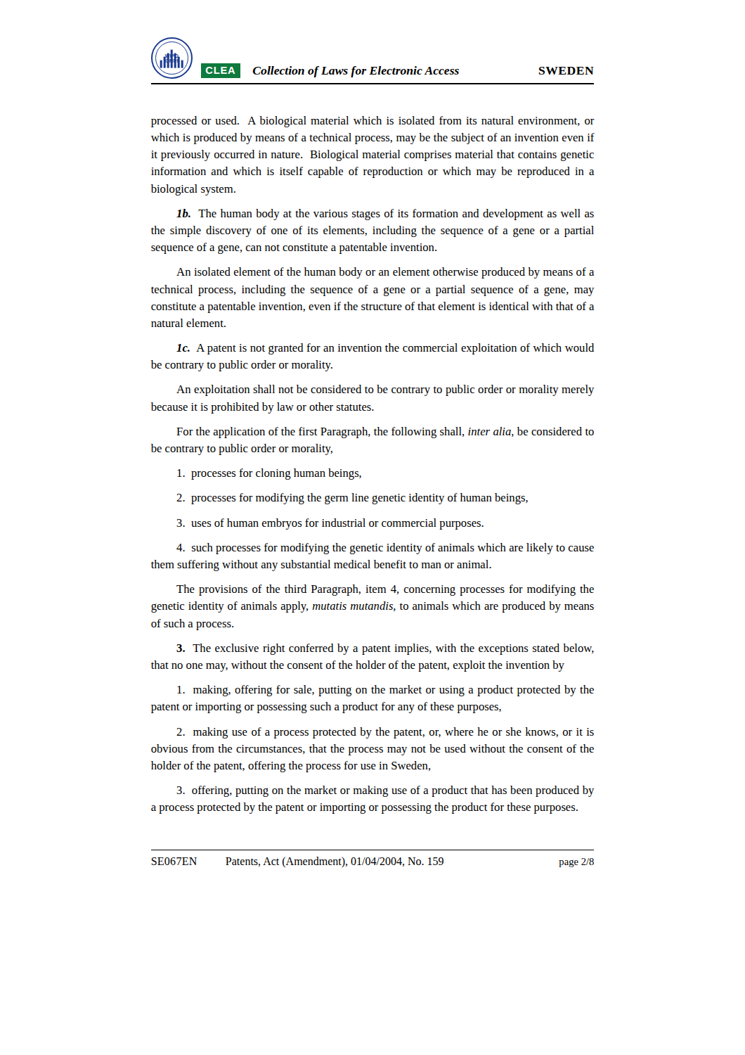WIPO
OMPI
CLEA
Collection of Laws for Electronic Access
SWEDEN
processed or used. A biological material which is isolated from its natural environment, or which is produced by means of a technical process, may be the subject of an invention even if it previously occurred in nature. Biological material comprises material that contains genetic information and which is itself capable of reproduction or which may be reproduced in a biological system.
1b. The human body at the various stages of its formation and development as well as the simple discovery of one of its elements, including the sequence of a gene or a partial sequence of a gene, can not constitute a patentable invention.
An isolated element of the human body or an element otherwise produced by means of a technical process, including the sequence of a gene or a partial sequence of a gene, may constitute a patentable invention, even if the structure of that element is identical with that of a natural element.
1c. A patent is not granted for an invention the commercial exploitation of which would be contrary to public order or morality.
An exploitation shall not be considered to be contrary to public order or morality merely because it is prohibited by law or other statutes.
For the application of the first Paragraph, the following shall, inter alia, be considered to be contrary to public order or morality,
1. processes for cloning human beings,
2. processes for modifying the germ line genetic identity of human beings,
3. uses of human embryos for industrial or commercial purposes.
4. such processes for modifying the genetic identity of animals which are likely to cause them suffering without any substantial medical benefit to man or animal.
The provisions of the third Paragraph, item 4, concerning processes for modifying the genetic identity of animals apply, mutatis mutandis, to animals which are produced by means of such a process.
3. The exclusive right conferred by a patent implies, with the exceptions stated below, that no one may, without the consent of the holder of the patent, exploit the invention by
1. making, offering for sale, putting on the market or using a product protected by the patent or importing or possessing such a product for any of these purposes,
2. making use of a process protected by the patent, or, where he or she knows, or it is obvious from the circumstances, that the process may not be used without the consent of the holder of the patent, offering the process for use in Sweden,
3. offering, putting on the market or making use of a product that has been produced by a process protected by the patent or importing or possessing the product for these purposes.
SE067EN
Patents, Act (Amendment), 01/04/2004, No. 159
page 2/8